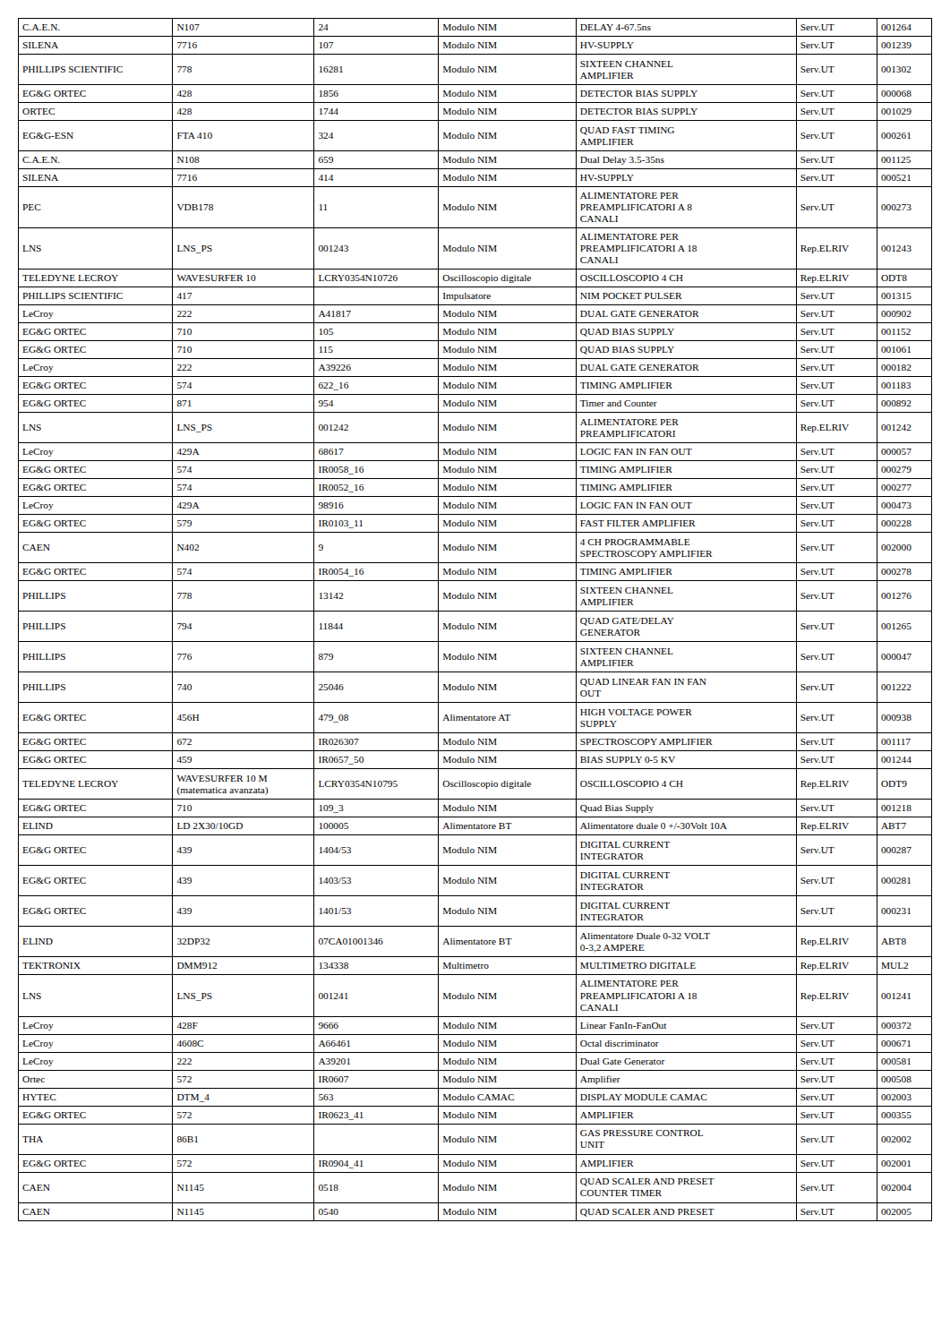| C.A.E.N. | N107 | 24 | Modulo NIM | DELAY 4-67.5ns | Serv.UT | 001264 |
| SILENA | 7716 | 107 | Modulo NIM | HV-SUPPLY | Serv.UT | 001239 |
| PHILLIPS SCIENTIFIC | 778 | 16281 | Modulo NIM | SIXTEEN CHANNEL AMPLIFIER | Serv.UT | 001302 |
| EG&G ORTEC | 428 | 1856 | Modulo NIM | DETECTOR BIAS SUPPLY | Serv.UT | 000068 |
| ORTEC | 428 | 1744 | Modulo NIM | DETECTOR BIAS SUPPLY | Serv.UT | 001029 |
| EG&G-ESN | FTA 410 | 324 | Modulo NIM | QUAD FAST TIMING AMPLIFIER | Serv.UT | 000261 |
| C.A.E.N. | N108 | 659 | Modulo NIM | Dual Delay 3.5-35ns | Serv.UT | 001125 |
| SILENA | 7716 | 414 | Modulo NIM | HV-SUPPLY | Serv.UT | 000521 |
| PEC | VDB178 | 11 | Modulo NIM | ALIMENTATORE PER PREAMPLIFICATORI A 8 CANALI | Serv.UT | 000273 |
| LNS | LNS_PS | 001243 | Modulo NIM | ALIMENTATORE PER PREAMPLIFICATORI A 18 CANALI | Rep.ELRIV | 001243 |
| TELEDYNE LECROY | WAVESURFER 10 | LCRY0354N10726 | Oscilloscopio digitale | OSCILLOSCOPIO 4 CH | Rep.ELRIV | ODT8 |
| PHILLIPS SCIENTIFIC | 417 | | Impulsatore | NIM POCKET PULSER | Serv.UT | 001315 |
| LeCroy | 222 | A41817 | Modulo NIM | DUAL GATE GENERATOR | Serv.UT | 000902 |
| EG&G ORTEC | 710 | 105 | Modulo NIM | QUAD BIAS SUPPLY | Serv.UT | 001152 |
| EG&G ORTEC | 710 | 115 | Modulo NIM | QUAD BIAS SUPPLY | Serv.UT | 001061 |
| LeCroy | 222 | A39226 | Modulo NIM | DUAL GATE GENERATOR | Serv.UT | 000182 |
| EG&G ORTEC | 574 | 622_16 | Modulo NIM | TIMING AMPLIFIER | Serv.UT | 001183 |
| EG&G ORTEC | 871 | 954 | Modulo NIM | Timer and Counter | Serv.UT | 000892 |
| LNS | LNS_PS | 001242 | Modulo NIM | ALIMENTATORE PER PREAMPLIFICATORI | Rep.ELRIV | 001242 |
| LeCroy | 429A | 68617 | Modulo NIM | LOGIC FAN IN FAN OUT | Serv.UT | 000057 |
| EG&G ORTEC | 574 | IR0058_16 | Modulo NIM | TIMING AMPLIFIER | Serv.UT | 000279 |
| EG&G ORTEC | 574 | IR0052_16 | Modulo NIM | TIMING AMPLIFIER | Serv.UT | 000277 |
| LeCroy | 429A | 98916 | Modulo NIM | LOGIC FAN IN FAN OUT | Serv.UT | 000473 |
| EG&G ORTEC | 579 | IR0103_11 | Modulo NIM | FAST FILTER AMPLIFIER | Serv.UT | 000228 |
| CAEN | N402 | 9 | Modulo NIM | 4 CH PROGRAMMABLE SPECTROSCOPY AMPLIFIER | Serv.UT | 002000 |
| EG&G ORTEC | 574 | IR0054_16 | Modulo NIM | TIMING AMPLIFIER | Serv.UT | 000278 |
| PHILLIPS | 778 | 13142 | Modulo NIM | SIXTEEN CHANNEL AMPLIFIER | Serv.UT | 001276 |
| PHILLIPS | 794 | 11844 | Modulo NIM | QUAD GATE/DELAY GENERATOR | Serv.UT | 001265 |
| PHILLIPS | 776 | 879 | Modulo NIM | SIXTEEN CHANNEL AMPLIFIER | Serv.UT | 000047 |
| PHILLIPS | 740 | 25046 | Modulo NIM | QUAD LINEAR FAN IN FAN OUT | Serv.UT | 001222 |
| EG&G ORTEC | 456H | 479_08 | Alimentatore AT | HIGH VOLTAGE POWER SUPPLY | Serv.UT | 000938 |
| EG&G ORTEC | 672 | IR026307 | Modulo NIM | SPECTROSCOPY AMPLIFIER | Serv.UT | 001117 |
| EG&G ORTEC | 459 | IR0657_50 | Modulo NIM | BIAS SUPPLY 0-5 KV | Serv.UT | 001244 |
| TELEDYNE LECROY | WAVESURFER 10 M (matematica avanzata) | LCRY0354N10795 | Oscilloscopio digitale | OSCILLOSCOPIO 4 CH | Rep.ELRIV | ODT9 |
| EG&G ORTEC | 710 | 109_3 | Modulo NIM | Quad Bias Supply | Serv.UT | 001218 |
| ELIND | LD 2X30/10GD | 100005 | Alimentatore BT | Alimentatore duale 0 +/-30Volt 10A | Rep.ELRIV | ABT7 |
| EG&G ORTEC | 439 | 1404/53 | Modulo NIM | DIGITAL CURRENT INTEGRATOR | Serv.UT | 000287 |
| EG&G ORTEC | 439 | 1403/53 | Modulo NIM | DIGITAL CURRENT INTEGRATOR | Serv.UT | 000281 |
| EG&G ORTEC | 439 | 1401/53 | Modulo NIM | DIGITAL CURRENT INTEGRATOR | Serv.UT | 000231 |
| ELIND | 32DP32 | 07CA01001346 | Alimentatore BT | Alimentatore Duale 0-32 VOLT 0-3,2 AMPERE | Rep.ELRIV | ABT8 |
| TEKTRONIX | DMM912 | 134338 | Multimetro | MULTIMETRO DIGITALE | Rep.ELRIV | MUL2 |
| LNS | LNS_PS | 001241 | Modulo NIM | ALIMENTATORE PER PREAMPLIFICATORI A 18 CANALI | Rep.ELRIV | 001241 |
| LeCroy | 428F | 9666 | Modulo NIM | Linear FanIn-FanOut | Serv.UT | 000372 |
| LeCroy | 4608C | A66461 | Modulo NIM | Octal discriminator | Serv.UT | 000671 |
| LeCroy | 222 | A39201 | Modulo NIM | Dual Gate Generator | Serv.UT | 000581 |
| Ortec | 572 | IR0607 | Modulo NIM | Amplifier | Serv.UT | 000508 |
| HYTEC | DTM_4 | 563 | Modulo CAMAC | DISPLAY MODULE CAMAC | Serv.UT | 002003 |
| EG&G ORTEC | 572 | IR0623_41 | Modulo NIM | AMPLIFIER | Serv.UT | 000355 |
| THA | 86B1 | | Modulo NIM | GAS PRESSURE CONTROL UNIT | Serv.UT | 002002 |
| EG&G ORTEC | 572 | IR0904_41 | Modulo NIM | AMPLIFIER | Serv.UT | 002001 |
| CAEN | N1145 | 0518 | Modulo NIM | QUAD SCALER AND PRESET COUNTER TIMER | Serv.UT | 002004 |
| CAEN | N1145 | 0540 | Modulo NIM | QUAD SCALER AND PRESET | Serv.UT | 002005 |